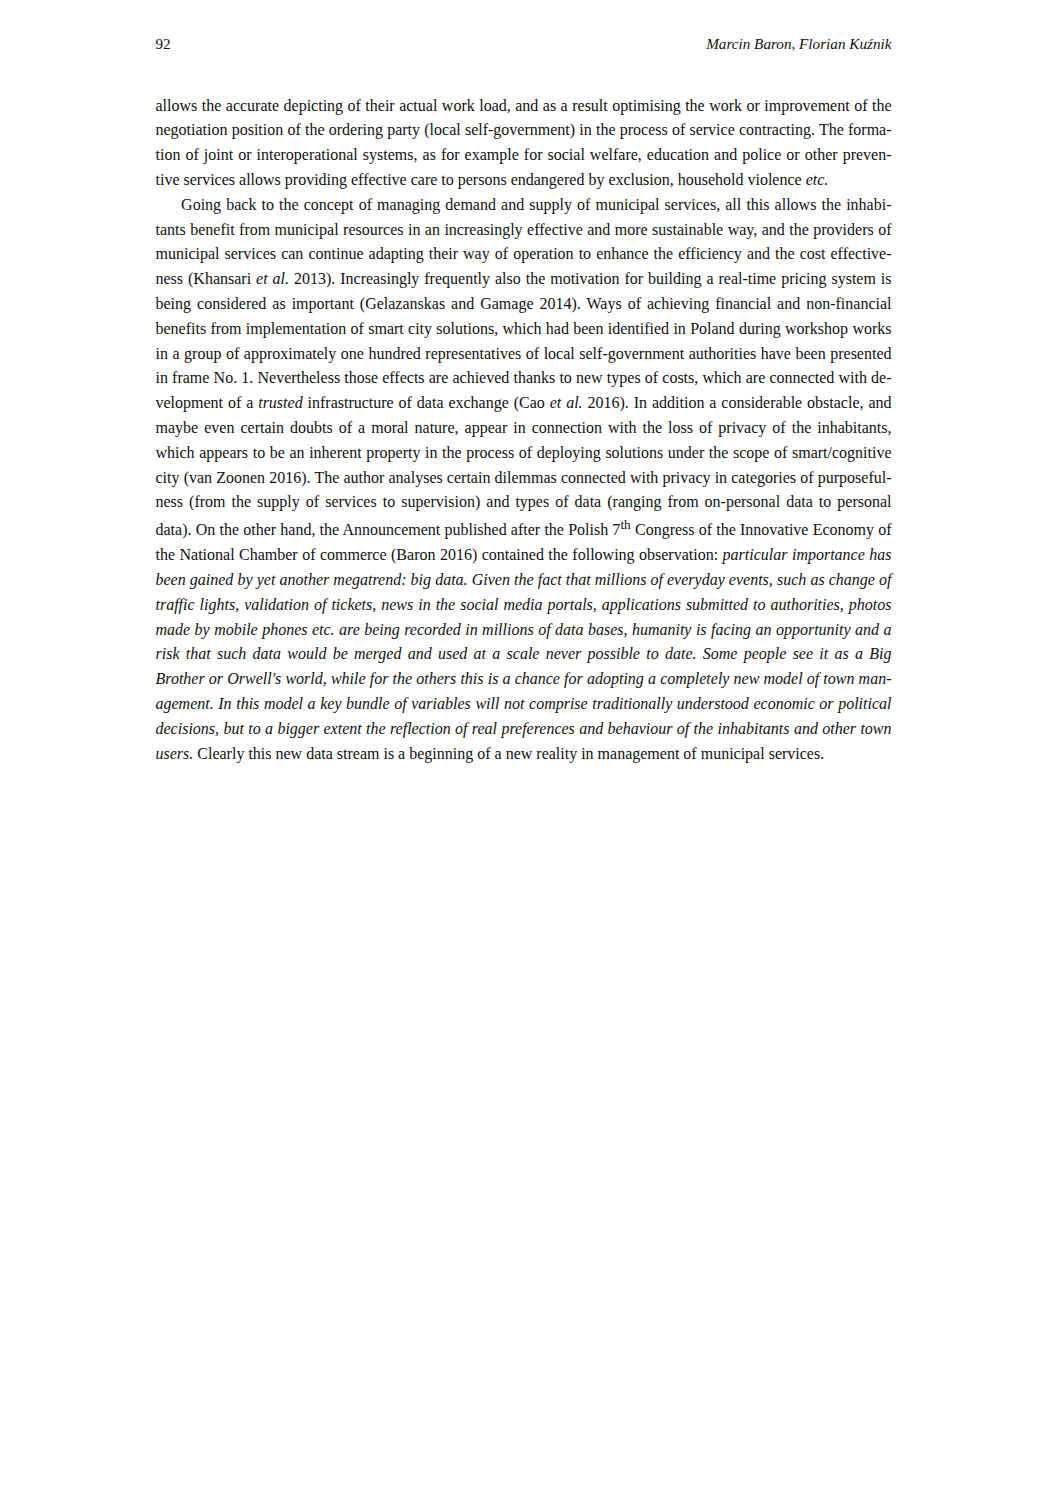92 Marcin Baron, Florian Kuźnik
allows the accurate depicting of their actual work load, and as a result optimising the work or improvement of the negotiation position of the ordering party (local self-government) in the process of service contracting. The formation of joint or interoperational systems, as for example for social welfare, education and police or other preventive services allows providing effective care to persons endangered by exclusion, household violence etc.
Going back to the concept of managing demand and supply of municipal services, all this allows the inhabitants benefit from municipal resources in an increasingly effective and more sustainable way, and the providers of municipal services can continue adapting their way of operation to enhance the efficiency and the cost effectiveness (Khansari et al. 2013). Increasingly frequently also the motivation for building a real-time pricing system is being considered as important (Gelazanskas and Gamage 2014). Ways of achieving financial and non-financial benefits from implementation of smart city solutions, which had been identified in Poland during workshop works in a group of approximately one hundred representatives of local self-government authorities have been presented in frame No. 1. Nevertheless those effects are achieved thanks to new types of costs, which are connected with development of a trusted infrastructure of data exchange (Cao et al. 2016). In addition a considerable obstacle, and maybe even certain doubts of a moral nature, appear in connection with the loss of privacy of the inhabitants, which appears to be an inherent property in the process of deploying solutions under the scope of smart/cognitive city (van Zoonen 2016). The author analyses certain dilemmas connected with privacy in categories of purposefulness (from the supply of services to supervision) and types of data (ranging from on-personal data to personal data). On the other hand, the Announcement published after the Polish 7th Congress of the Innovative Economy of the National Chamber of commerce (Baron 2016) contained the following observation: particular importance has been gained by yet another megatrend: big data. Given the fact that millions of everyday events, such as change of traffic lights, validation of tickets, news in the social media portals, applications submitted to authorities, photos made by mobile phones etc. are being recorded in millions of data bases, humanity is facing an opportunity and a risk that such data would be merged and used at a scale never possible to date. Some people see it as a Big Brother or Orwell's world, while for the others this is a chance for adopting a completely new model of town management. In this model a key bundle of variables will not comprise traditionally understood economic or political decisions, but to a bigger extent the reflection of real preferences and behaviour of the inhabitants and other town users. Clearly this new data stream is a beginning of a new reality in management of municipal services.